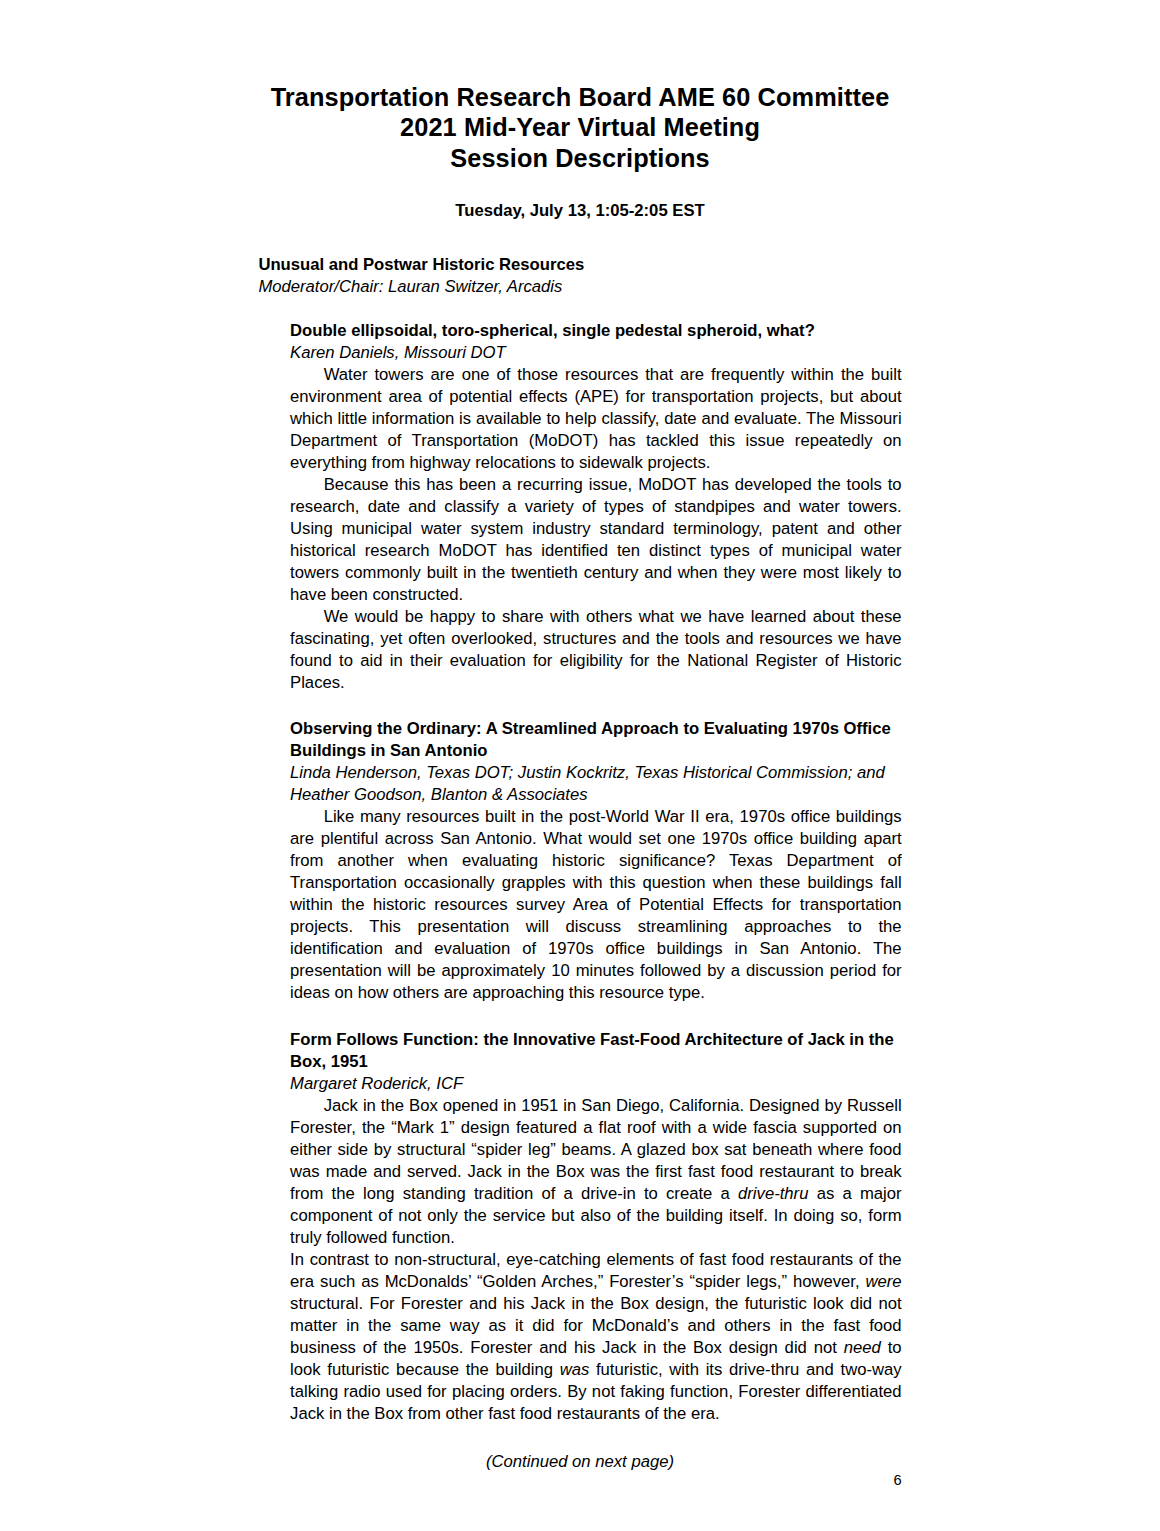Transportation Research Board AME 60 Committee
2021 Mid-Year Virtual Meeting
Session Descriptions
Tuesday, July 13, 1:05-2:05 EST
Unusual and Postwar Historic Resources
Moderator/Chair: Lauran Switzer, Arcadis
Double ellipsoidal, toro-spherical, single pedestal spheroid, what?
Karen Daniels, Missouri DOT
Water towers are one of those resources that are frequently within the built environment area of potential effects (APE) for transportation projects, but about which little information is available to help classify, date and evaluate. The Missouri Department of Transportation (MoDOT) has tackled this issue repeatedly on everything from highway relocations to sidewalk projects.
Because this has been a recurring issue, MoDOT has developed the tools to research, date and classify a variety of types of standpipes and water towers. Using municipal water system industry standard terminology, patent and other historical research MoDOT has identified ten distinct types of municipal water towers commonly built in the twentieth century and when they were most likely to have been constructed.
We would be happy to share with others what we have learned about these fascinating, yet often overlooked, structures and the tools and resources we have found to aid in their evaluation for eligibility for the National Register of Historic Places.
Observing the Ordinary: A Streamlined Approach to Evaluating 1970s Office Buildings in San Antonio
Linda Henderson, Texas DOT; Justin Kockritz, Texas Historical Commission; and Heather Goodson, Blanton & Associates
Like many resources built in the post-World War II era, 1970s office buildings are plentiful across San Antonio. What would set one 1970s office building apart from another when evaluating historic significance? Texas Department of Transportation occasionally grapples with this question when these buildings fall within the historic resources survey Area of Potential Effects for transportation projects. This presentation will discuss streamlining approaches to the identification and evaluation of 1970s office buildings in San Antonio. The presentation will be approximately 10 minutes followed by a discussion period for ideas on how others are approaching this resource type.
Form Follows Function: the Innovative Fast-Food Architecture of Jack in the Box, 1951
Margaret Roderick, ICF
Jack in the Box opened in 1951 in San Diego, California. Designed by Russell Forester, the “Mark 1” design featured a flat roof with a wide fascia supported on either side by structural “spider leg” beams. A glazed box sat beneath where food was made and served. Jack in the Box was the first fast food restaurant to break from the long standing tradition of a drive-in to create a drive-thru as a major component of not only the service but also of the building itself. In doing so, form truly followed function.
In contrast to non-structural, eye-catching elements of fast food restaurants of the era such as McDonalds’ “Golden Arches,” Forester’s “spider legs,” however, were structural. For Forester and his Jack in the Box design, the futuristic look did not matter in the same way as it did for McDonald’s and others in the fast food business of the 1950s. Forester and his Jack in the Box design did not need to look futuristic because the building was futuristic, with its drive-thru and two-way talking radio used for placing orders. By not faking function, Forester differentiated Jack in the Box from other fast food restaurants of the era.
(Continued on next page)
6